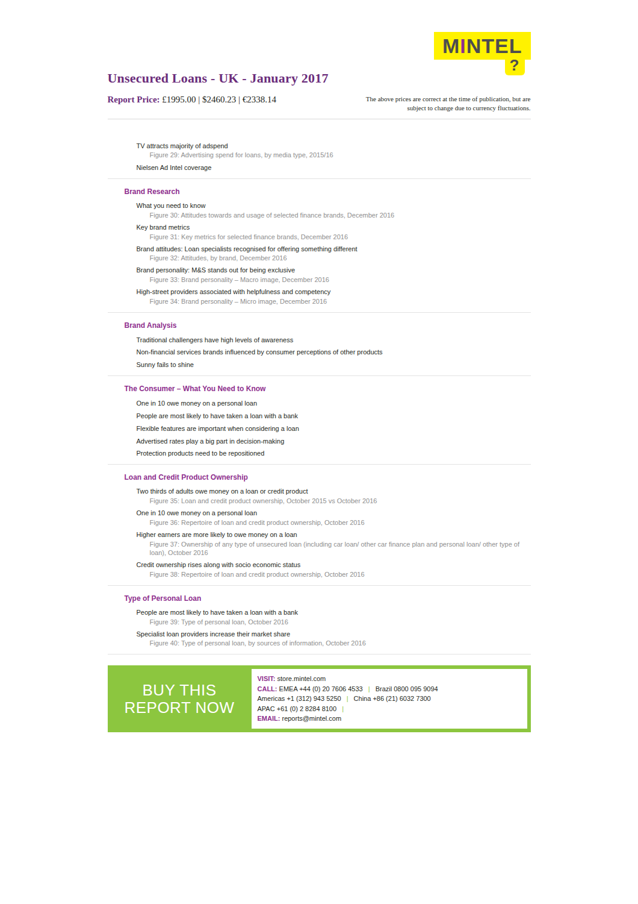MINTEL
?
Unsecured Loans - UK - January 2017
Report Price: £1995.00 | $2460.23 | €2338.14
The above prices are correct at the time of publication, but are subject to change due to currency fluctuations.
TV attracts majority of adspend Figure 29: Advertising spend for loans, by media type, 2015/16
Nielsen Ad Intel coverage
Brand Research
What you need to know Figure 30: Attitudes towards and usage of selected finance brands, December 2016
Key brand metrics Figure 31: Key metrics for selected finance brands, December 2016
Brand attitudes: Loan specialists recognised for offering something different Figure 32: Attitudes, by brand, December 2016
Brand personality: M&S stands out for being exclusive Figure 33: Brand personality – Macro image, December 2016
High-street providers associated with helpfulness and competency Figure 34: Brand personality – Micro image, December 2016
Brand Analysis
Traditional challengers have high levels of awareness
Non-financial services brands influenced by consumer perceptions of other products
Sunny fails to shine
The Consumer – What You Need to Know
One in 10 owe money on a personal loan
People are most likely to have taken a loan with a bank
Flexible features are important when considering a loan
Advertised rates play a big part in decision-making
Protection products need to be repositioned
Loan and Credit Product Ownership
Two thirds of adults owe money on a loan or credit product Figure 35: Loan and credit product ownership, October 2015 vs October 2016
One in 10 owe money on a personal loan Figure 36: Repertoire of loan and credit product ownership, October 2016
Higher earners are more likely to owe money on a loan Figure 37: Ownership of any type of unsecured loan (including car loan/ other car finance plan and personal loan/ other type of loan), October 2016
Credit ownership rises along with socio economic status Figure 38: Repertoire of loan and credit product ownership, October 2016
Type of Personal Loan
People are most likely to have taken a loan with a bank Figure 39: Type of personal loan, October 2016
Specialist loan providers increase their market share Figure 40: Type of personal loan, by sources of information, October 2016
BUY THIS
REPORT NOW
VISIT: store.mintel.com
CALL: EMEA +44 (0) 20 7606 4533 | Brazil 0800 095 9094
Americas +1 (312) 943 5250 | China +86 (21) 6032 7300
APAC +61 (0) 2 8284 8100 |
EMAIL: reports@mintel.com